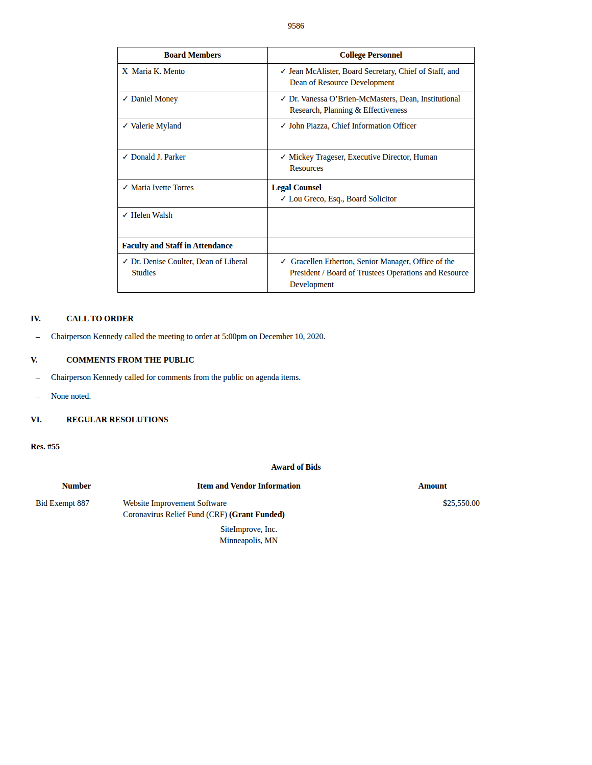9586
| Board Members | College Personnel |
| --- | --- |
| X Maria K. Mento | ✓ Jean McAlister, Board Secretary, Chief of Staff, and Dean of Resource Development |
| ✓ Daniel Money | ✓ Dr. Vanessa O’Brien-McMasters, Dean, Institutional Research, Planning & Effectiveness |
| ✓ Valerie Myland | ✓ John Piazza, Chief Information Officer |
| ✓ Donald J. Parker | ✓ Mickey Trageser, Executive Director, Human Resources |
| ✓ Maria Ivette Torres | Legal Counsel ✓ Lou Greco, Esq., Board Solicitor |
| ✓ Helen Walsh | |
| Faculty and Staff in Attendance | |
| ✓ Dr. Denise Coulter, Dean of Liberal Studies | ✓ Gracellen Etherton, Senior Manager, Office of the President / Board of Trustees Operations and Resource Development |
IV. CALL TO ORDER
Chairperson Kennedy called the meeting to order at 5:00pm on December 10, 2020.
V. COMMENTS FROM THE PUBLIC
Chairperson Kennedy called for comments from the public on agenda items.
None noted.
VI. REGULAR RESOLUTIONS
Res. #55
Award of Bids
| Number | Item and Vendor Information | Amount |
| --- | --- | --- |
| Bid Exempt 887 | Website Improvement Software Coronavirus Relief Fund (CRF) (Grant Funded) SiteImprove, Inc. Minneapolis, MN | $25,550.00 |